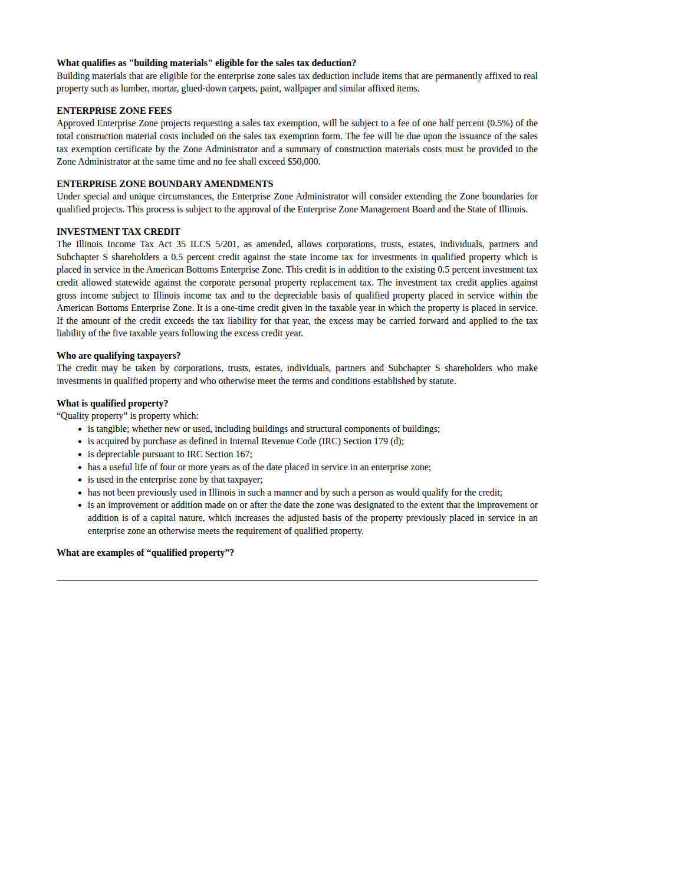What qualifies as "building materials" eligible for the sales tax deduction?
Building materials that are eligible for the enterprise zone sales tax deduction include items that are permanently affixed to real property such as lumber, mortar, glued-down carpets, paint, wallpaper and similar affixed items.
ENTERPRISE ZONE FEES
Approved Enterprise Zone projects requesting a sales tax exemption, will be subject to a fee of one half percent (0.5%) of the total construction material costs included on the sales tax exemption form. The fee will be due upon the issuance of the sales tax exemption certificate by the Zone Administrator and a summary of construction materials costs must be provided to the Zone Administrator at the same time and no fee shall exceed $50,000.
ENTERPRISE ZONE BOUNDARY AMENDMENTS
Under special and unique circumstances, the Enterprise Zone Administrator will consider extending the Zone boundaries for qualified projects. This process is subject to the approval of the Enterprise Zone Management Board and the State of Illinois.
INVESTMENT TAX CREDIT
The Illinois Income Tax Act 35 ILCS 5/201, as amended, allows corporations, trusts, estates, individuals, partners and Subchapter S shareholders a 0.5 percent credit against the state income tax for investments in qualified property which is placed in service in the American Bottoms Enterprise Zone. This credit is in addition to the existing 0.5 percent investment tax credit allowed statewide against the corporate personal property replacement tax. The investment tax credit applies against gross income subject to Illinois income tax and to the depreciable basis of qualified property placed in service within the American Bottoms Enterprise Zone. It is a one-time credit given in the taxable year in which the property is placed in service. If the amount of the credit exceeds the tax liability for that year, the excess may be carried forward and applied to the tax liability of the five taxable years following the excess credit year.
Who are qualifying taxpayers?
The credit may be taken by corporations, trusts, estates, individuals, partners and Subchapter S shareholders who make investments in qualified property and who otherwise meet the terms and conditions established by statute.
What is qualified property?
“Quality property” is property which:
is tangible; whether new or used, including buildings and structural components of buildings;
is acquired by purchase as defined in Internal Revenue Code (IRC) Section 179 (d);
is depreciable pursuant to IRC Section 167;
has a useful life of four or more years as of the date placed in service in an enterprise zone;
is used in the enterprise zone by that taxpayer;
has not been previously used in Illinois in such a manner and by such a person as would qualify for the credit;
is an improvement or addition made on or after the date the zone was designated to the extent that the improvement or addition is of a capital nature, which increases the adjusted basis of the property previously placed in service in an enterprise zone an otherwise meets the requirement of qualified property.
What are examples of “qualified property”?